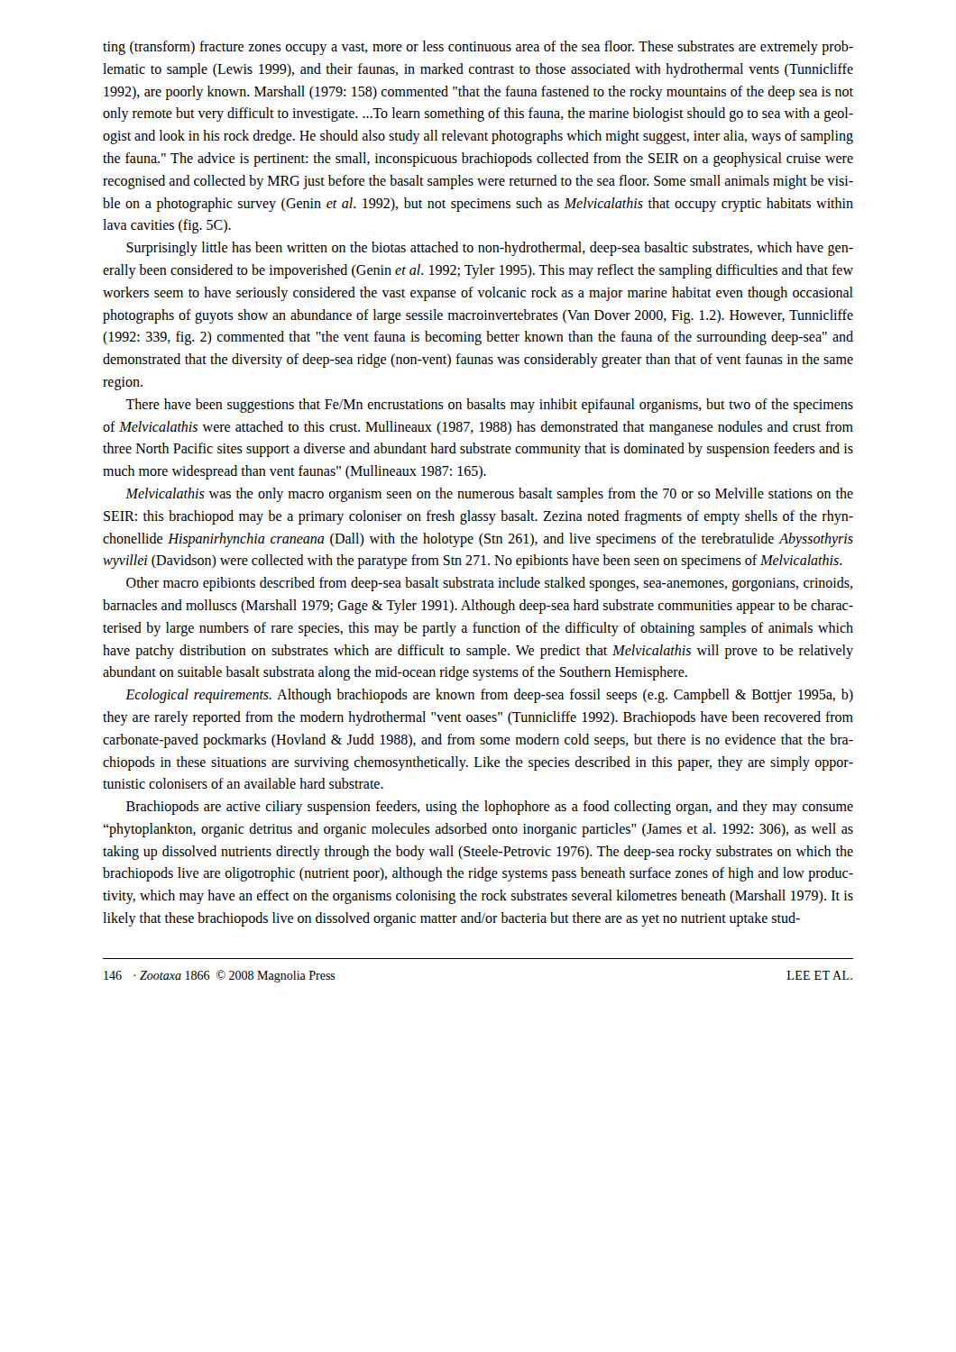ting (transform) fracture zones occupy a vast, more or less continuous area of the sea floor. These substrates are extremely problematic to sample (Lewis 1999), and their faunas, in marked contrast to those associated with hydrothermal vents (Tunnicliffe 1992), are poorly known. Marshall (1979: 158) commented "that the fauna fastened to the rocky mountains of the deep sea is not only remote but very difficult to investigate. ...To learn something of this fauna, the marine biologist should go to sea with a geologist and look in his rock dredge. He should also study all relevant photographs which might suggest, inter alia, ways of sampling the fauna." The advice is pertinent: the small, inconspicuous brachiopods collected from the SEIR on a geophysical cruise were recognised and collected by MRG just before the basalt samples were returned to the sea floor. Some small animals might be visible on a photographic survey (Genin et al. 1992), but not specimens such as Melvicalathis that occupy cryptic habitats within lava cavities (fig. 5C).
Surprisingly little has been written on the biotas attached to non-hydrothermal, deep-sea basaltic substrates, which have generally been considered to be impoverished (Genin et al. 1992; Tyler 1995). This may reflect the sampling difficulties and that few workers seem to have seriously considered the vast expanse of volcanic rock as a major marine habitat even though occasional photographs of guyots show an abundance of large sessile macroinvertebrates (Van Dover 2000, Fig. 1.2). However, Tunnicliffe (1992: 339, fig. 2) commented that "the vent fauna is becoming better known than the fauna of the surrounding deep-sea" and demonstrated that the diversity of deep-sea ridge (non-vent) faunas was considerably greater than that of vent faunas in the same region.
There have been suggestions that Fe/Mn encrustations on basalts may inhibit epifaunal organisms, but two of the specimens of Melvicalathis were attached to this crust. Mullineaux (1987, 1988) has demonstrated that manganese nodules and crust from three North Pacific sites support a diverse and abundant hard substrate community that is dominated by suspension feeders and is much more widespread than vent faunas" (Mullineaux 1987: 165).
Melvicalathis was the only macro organism seen on the numerous basalt samples from the 70 or so Melville stations on the SEIR: this brachiopod may be a primary coloniser on fresh glassy basalt. Zezina noted fragments of empty shells of the rhynchonellide Hispanirhynchia craneana (Dall) with the holotype (Stn 261), and live specimens of the terebratulide Abyssothyris wyvillei (Davidson) were collected with the paratype from Stn 271. No epibionts have been seen on specimens of Melvicalathis.
Other macro epibionts described from deep-sea basalt substrata include stalked sponges, sea-anemones, gorgonians, crinoids, barnacles and molluscs (Marshall 1979; Gage & Tyler 1991). Although deep-sea hard substrate communities appear to be characterised by large numbers of rare species, this may be partly a function of the difficulty of obtaining samples of animals which have patchy distribution on substrates which are difficult to sample. We predict that Melvicalathis will prove to be relatively abundant on suitable basalt substrata along the mid-ocean ridge systems of the Southern Hemisphere.
Ecological requirements. Although brachiopods are known from deep-sea fossil seeps (e.g. Campbell & Bottjer 1995a, b) they are rarely reported from the modern hydrothermal "vent oases" (Tunnicliffe 1992). Brachiopods have been recovered from carbonate-paved pockmarks (Hovland & Judd 1988), and from some modern cold seeps, but there is no evidence that the brachiopods in these situations are surviving chemosynthetically. Like the species described in this paper, they are simply opportunistic colonisers of an available hard substrate.
Brachiopods are active ciliary suspension feeders, using the lophophore as a food collecting organ, and they may consume “phytoplankton, organic detritus and organic molecules adsorbed onto inorganic particles" (James et al. 1992: 306), as well as taking up dissolved nutrients directly through the body wall (Steele-Petrovic 1976). The deep-sea rocky substrates on which the brachiopods live are oligotrophic (nutrient poor), although the ridge systems pass beneath surface zones of high and low productivity, which may have an effect on the organisms colonising the rock substrates several kilometres beneath (Marshall 1979). It is likely that these brachiopods live on dissolved organic matter and/or bacteria but there are as yet no nutrient uptake stud-
146 · Zootaxa 1866 © 2008 Magnolia Press
LEE ET AL.